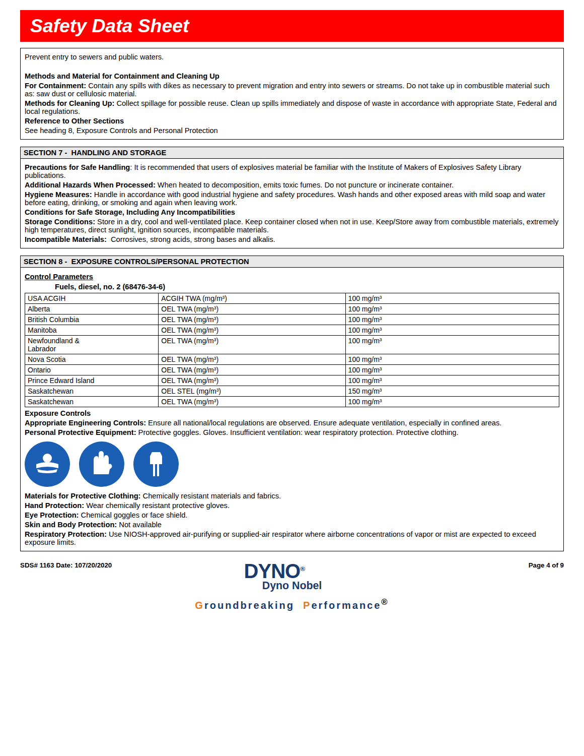Safety Data Sheet
Prevent entry to sewers and public waters.
Methods and Material for Containment and Cleaning Up
For Containment: Contain any spills with dikes as necessary to prevent migration and entry into sewers or streams. Do not take up in combustible material such as: saw dust or cellulosic material.
Methods for Cleaning Up: Collect spillage for possible reuse. Clean up spills immediately and dispose of waste in accordance with appropriate State, Federal and local regulations.
Reference to Other Sections
See heading 8, Exposure Controls and Personal Protection
SECTION 7 - HANDLING AND STORAGE
Precautions for Safe Handling: It is recommended that users of explosives material be familiar with the Institute of Makers of Explosives Safety Library publications.
Additional Hazards When Processed: When heated to decomposition, emits toxic fumes. Do not puncture or incinerate container.
Hygiene Measures: Handle in accordance with good industrial hygiene and safety procedures. Wash hands and other exposed areas with mild soap and water before eating, drinking, or smoking and again when leaving work.
Conditions for Safe Storage, Including Any Incompatibilities
Storage Conditions: Store in a dry, cool and well-ventilated place. Keep container closed when not in use. Keep/Store away from combustible materials, extremely high temperatures, direct sunlight, ignition sources, incompatible materials.
Incompatible Materials: Corrosives, strong acids, strong bases and alkalis.
SECTION 8 - EXPOSURE CONTROLS/PERSONAL PROTECTION
Control Parameters
Fuels, diesel, no. 2 (68476-34-6)
| USA ACGIH | ACGIH TWA (mg/m³) | 100 mg/m³ |
| Alberta | OEL TWA (mg/m³) | 100 mg/m³ |
| British Columbia | OEL TWA (mg/m³) | 100 mg/m³ |
| Manitoba | OEL TWA (mg/m³) | 100 mg/m³ |
| Newfoundland & Labrador | OEL TWA (mg/m³) | 100 mg/m³ |
| Nova Scotia | OEL TWA (mg/m³) | 100 mg/m³ |
| Ontario | OEL TWA (mg/m³) | 100 mg/m³ |
| Prince Edward Island | OEL TWA (mg/m³) | 100 mg/m³ |
| Saskatchewan | OEL STEL (mg/m³) | 150 mg/m³ |
| Saskatchewan | OEL TWA (mg/m³) | 100 mg/m³ |
Exposure Controls
Appropriate Engineering Controls: Ensure all national/local regulations are observed. Ensure adequate ventilation, especially in confined areas.
Personal Protective Equipment: Protective goggles. Gloves. Insufficient ventilation: wear respiratory protection. Protective clothing.
Materials for Protective Clothing: Chemically resistant materials and fabrics.
Hand Protection: Wear chemically resistant protective gloves.
Eye Protection: Chemical goggles or face shield.
Skin and Body Protection: Not available
Respiratory Protection: Use NIOSH-approved air-purifying or supplied-air respirator where airborne concentrations of vapor or mist are expected to exceed exposure limits.
SDS# 1163 Date: 107/20/2020 Page 4 of 9
DYNO®
Dyno Nobel
Groundbreaking Performance®